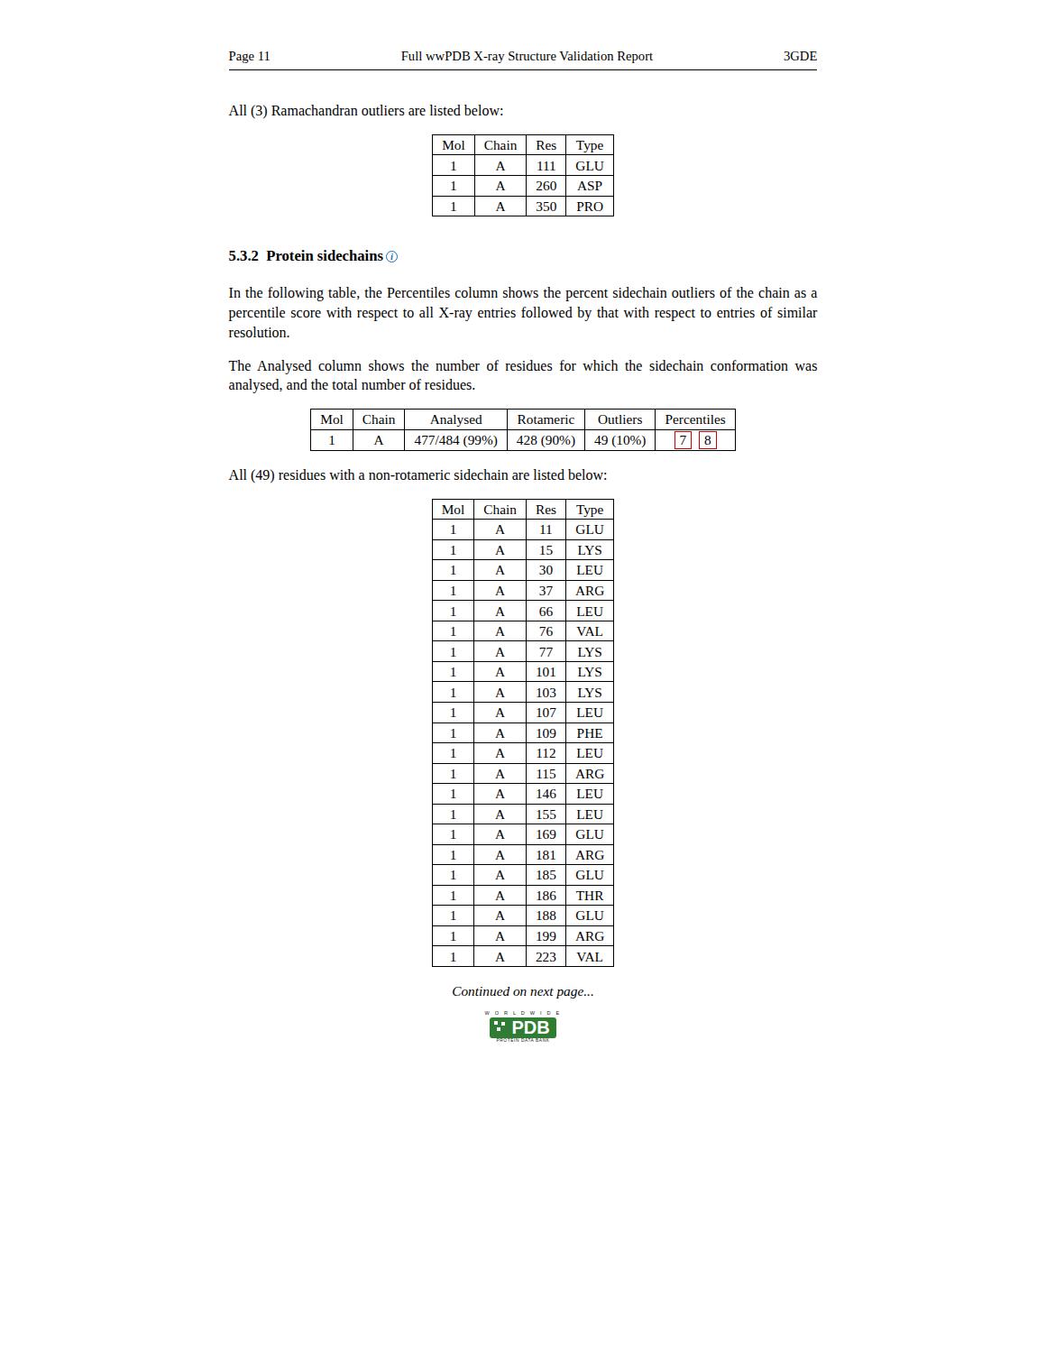Page 11
Full wwPDB X-ray Structure Validation Report
3GDE
All (3) Ramachandran outliers are listed below:
| Mol | Chain | Res | Type |
| --- | --- | --- | --- |
| 1 | A | 111 | GLU |
| 1 | A | 260 | ASP |
| 1 | A | 350 | PRO |
5.3.2 Protein sidechainsi
In the following table, the Percentiles column shows the percent sidechain outliers of the chain as a percentile score with respect to all X-ray entries followed by that with respect to entries of similar resolution.
The Analysed column shows the number of residues for which the sidechain conformation was analysed, and the total number of residues.
| Mol | Chain | Analysed | Rotameric | Outliers | Percentiles |
| --- | --- | --- | --- | --- | --- |
| 1 | A | 477/484 (99%) | 428 (90%) | 49 (10%) | 7 8 |
All (49) residues with a non-rotameric sidechain are listed below:
| Mol | Chain | Res | Type |
| --- | --- | --- | --- |
| 1 | A | 11 | GLU |
| 1 | A | 15 | LYS |
| 1 | A | 30 | LEU |
| 1 | A | 37 | ARG |
| 1 | A | 66 | LEU |
| 1 | A | 76 | VAL |
| 1 | A | 77 | LYS |
| 1 | A | 101 | LYS |
| 1 | A | 103 | LYS |
| 1 | A | 107 | LEU |
| 1 | A | 109 | PHE |
| 1 | A | 112 | LEU |
| 1 | A | 115 | ARG |
| 1 | A | 146 | LEU |
| 1 | A | 155 | LEU |
| 1 | A | 169 | GLU |
| 1 | A | 181 | ARG |
| 1 | A | 185 | GLU |
| 1 | A | 186 | THR |
| 1 | A | 188 | GLU |
| 1 | A | 199 | ARG |
| 1 | A | 223 | VAL |
Continued on next page...
W O R L D W I D E
PDB
PROTEIN DATA BANK